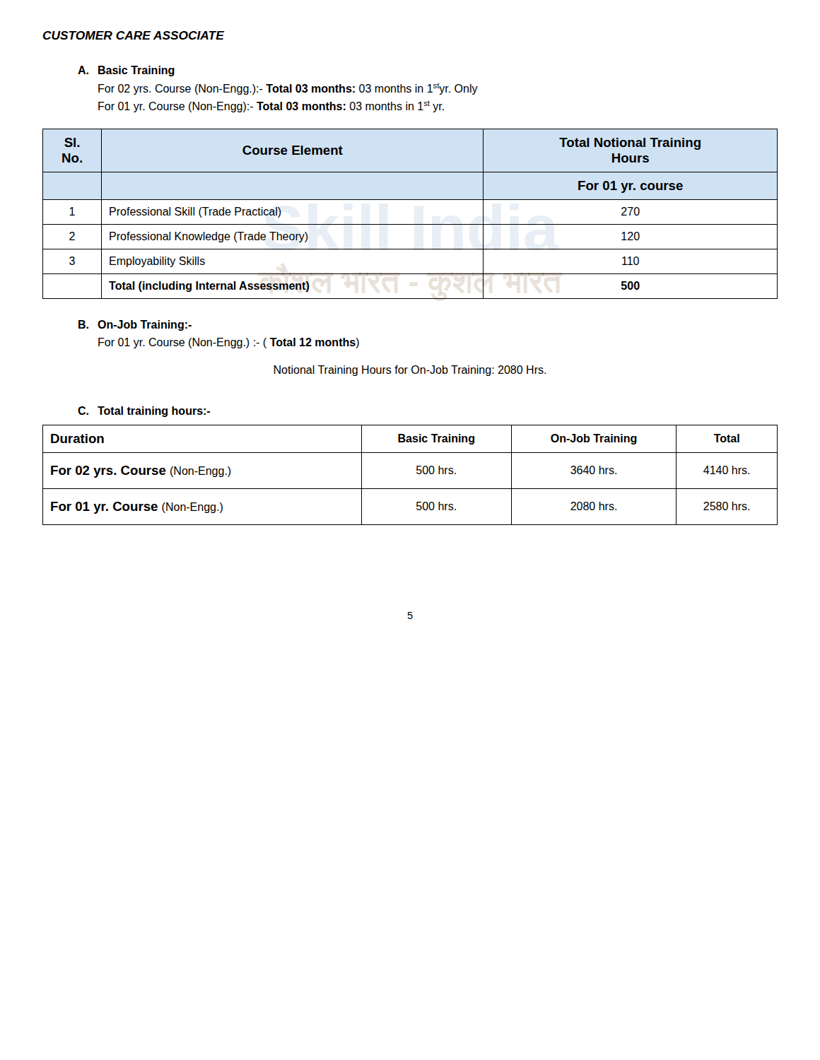Skill India कौशल भारत - कुशल भारत
CUSTOMER CARE ASSOCIATE
A. Basic Training
For 02 yrs. Course (Non-Engg.):- Total 03 months: 03 months in 1styr. Only
For 01 yr. Course (Non-Engg):- Total 03 months: 03 months in 1st yr.
| Sl. No. | Course Element | Total Notional Training Hours |
| --- | --- | --- |
| | | For 01 yr. course |
| 1 | Professional Skill (Trade Practical) | 270 |
| 2 | Professional Knowledge (Trade Theory) | 120 |
| 3 | Employability Skills | 110 |
| | Total (including Internal Assessment) | 500 |
B. On-Job Training:-
For 01 yr. Course (Non-Engg.) :- ( Total 12 months)
Notional Training Hours for On-Job Training: 2080 Hrs.
C. Total training hours:-
| Duration | Basic Training | On-Job Training | Total |
| --- | --- | --- | --- |
| For 02 yrs. Course (Non-Engg.) | 500 hrs. | 3640 hrs. | 4140 hrs. |
| For 01 yr. Course (Non-Engg.) | 500 hrs. | 2080 hrs. | 2580 hrs. |
5